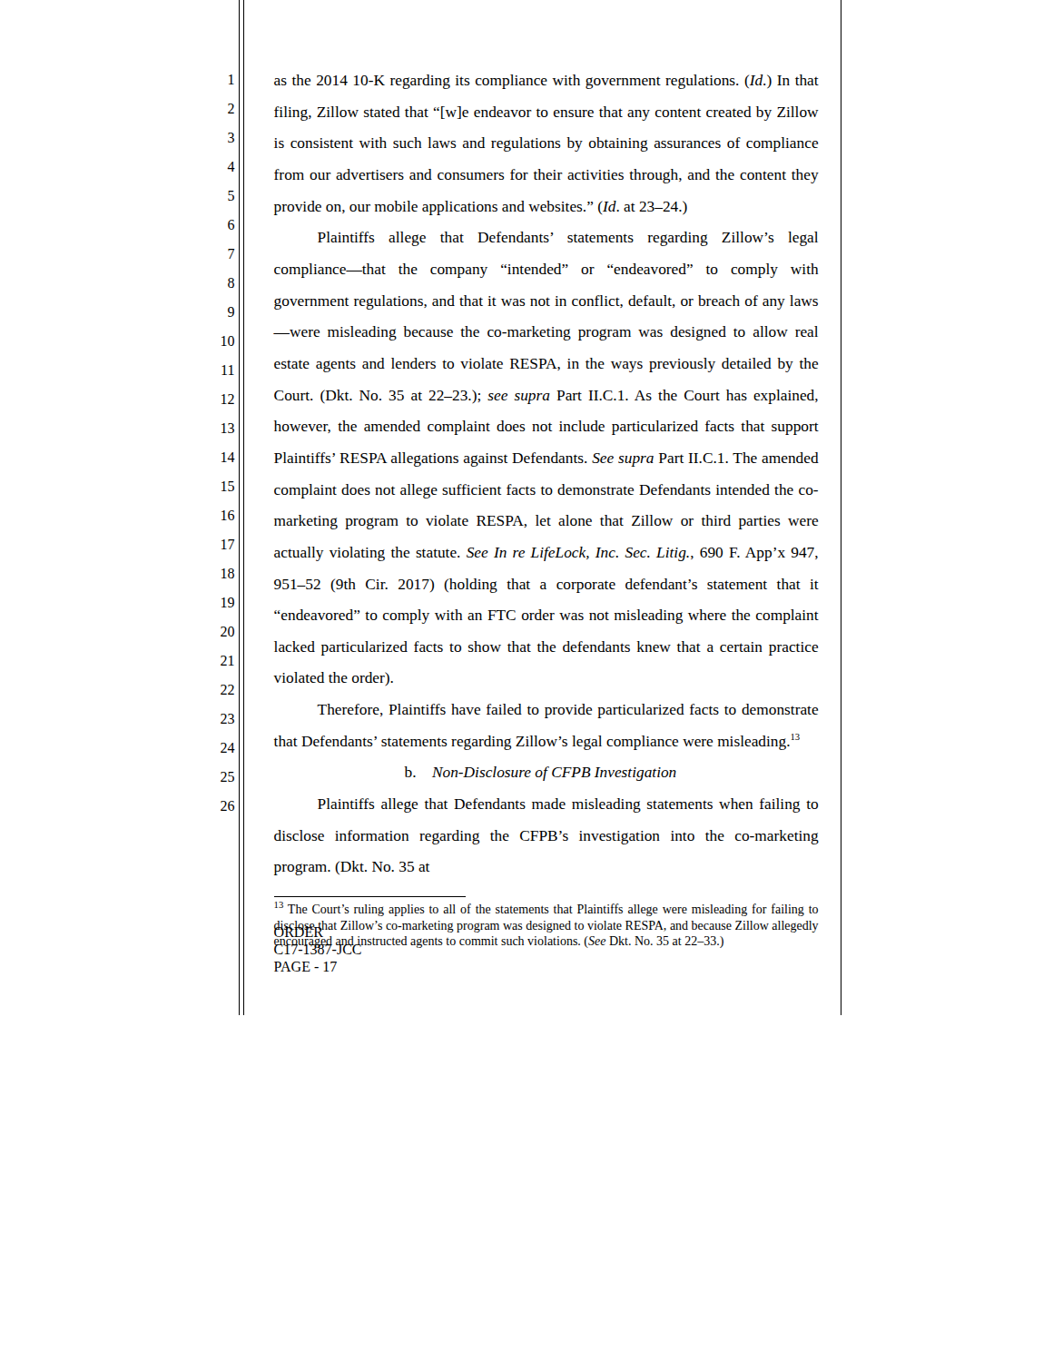1
2
3
4
5
6
7
8
9
10
11
12
13
14
15
16
17
18
19
20
21
22
23
24
25
26
as the 2014 10-K regarding its compliance with government regulations. (Id.) In that filing, Zillow stated that “[w]e endeavor to ensure that any content created by Zillow is consistent with such laws and regulations by obtaining assurances of compliance from our advertisers and consumers for their activities through, and the content they provide on, our mobile applications and websites.” (Id. at 23–24.)
Plaintiffs allege that Defendants’ statements regarding Zillow’s legal compliance—that the company “intended” or “endeavored” to comply with government regulations, and that it was not in conflict, default, or breach of any laws—were misleading because the co-marketing program was designed to allow real estate agents and lenders to violate RESPA, in the ways previously detailed by the Court. (Dkt. No. 35 at 22–23.); see supra Part II.C.1. As the Court has explained, however, the amended complaint does not include particularized facts that support Plaintiffs’ RESPA allegations against Defendants. See supra Part II.C.1. The amended complaint does not allege sufficient facts to demonstrate Defendants intended the co-marketing program to violate RESPA, let alone that Zillow or third parties were actually violating the statute. See In re LifeLock, Inc. Sec. Litig., 690 F. App’x 947, 951–52 (9th Cir. 2017) (holding that a corporate defendant’s statement that it “endeavored” to comply with an FTC order was not misleading where the complaint lacked particularized facts to show that the defendants knew that a certain practice violated the order).
Therefore, Plaintiffs have failed to provide particularized facts to demonstrate that Defendants’ statements regarding Zillow’s legal compliance were misleading.13
b. Non-Disclosure of CFPB Investigation
Plaintiffs allege that Defendants made misleading statements when failing to disclose information regarding the CFPB’s investigation into the co-marketing program. (Dkt. No. 35 at
13 The Court’s ruling applies to all of the statements that Plaintiffs allege were misleading for failing to disclose that Zillow’s co-marketing program was designed to violate RESPA, and because Zillow allegedly encouraged and instructed agents to commit such violations. (See Dkt. No. 35 at 22–33.)
ORDER
C17-1387-JCC
PAGE - 17